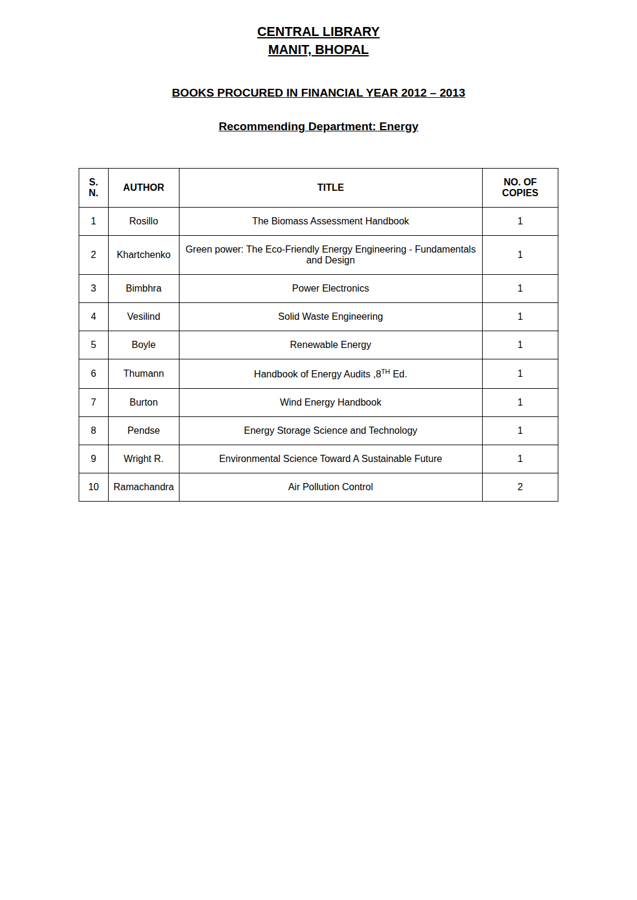CENTRAL LIBRARY
MANIT, BHOPAL
BOOKS PROCURED IN FINANCIAL YEAR 2012 – 2013
Recommending Department: Energy
| S. N. | AUTHOR | TITLE | NO. OF COPIES |
| --- | --- | --- | --- |
| 1 | Rosillo | The Biomass Assessment Handbook | 1 |
| 2 | Khartchenko | Green power: The Eco-Friendly Energy Engineering - Fundamentals and Design | 1 |
| 3 | Bimbhra | Power Electronics | 1 |
| 4 | Vesilind | Solid Waste Engineering | 1 |
| 5 | Boyle | Renewable Energy | 1 |
| 6 | Thumann | Handbook of Energy Audits ,8 TH Ed. | 1 |
| 7 | Burton | Wind Energy Handbook | 1 |
| 8 | Pendse | Energy Storage Science and Technology | 1 |
| 9 | Wright R. | Environmental Science Toward A Sustainable Future | 1 |
| 10 | Ramachandra | Air Pollution Control | 2 |